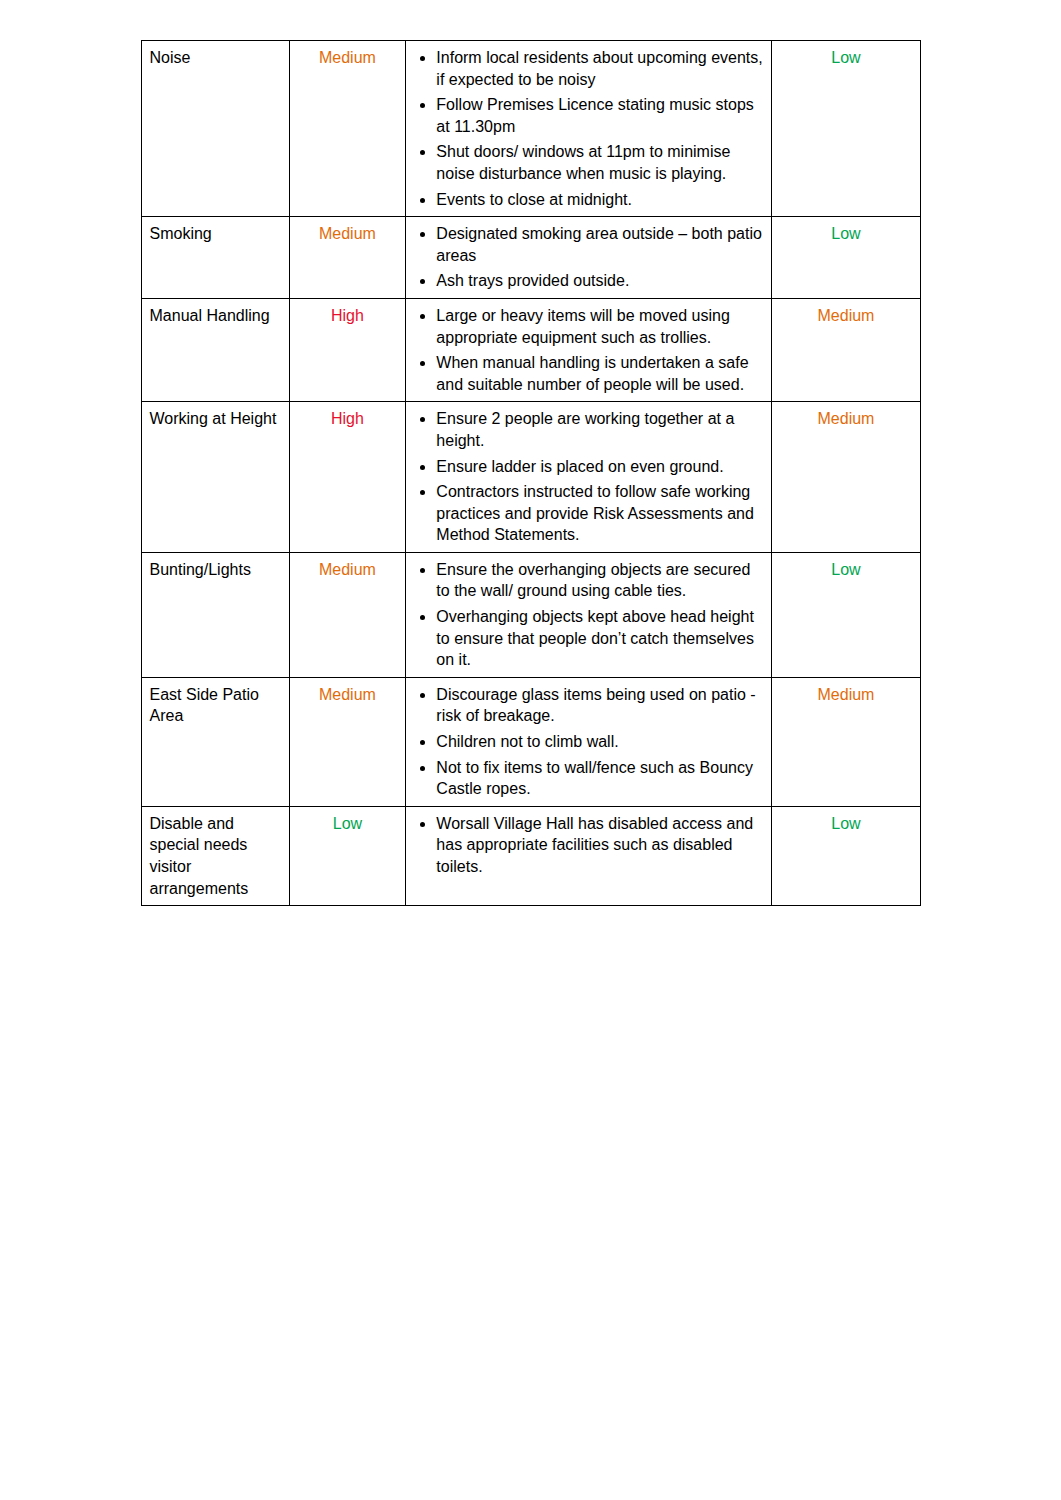| Noise | Medium | Inform local residents about upcoming events, if expected to be noisy Follow Premises Licence stating music stops at 11.30pm Shut doors/ windows at 11pm to minimise noise disturbance when music is playing. Events to close at midnight. | Low |
| Smoking | Medium | Designated smoking area outside – both patio areas Ash trays provided outside. | Low |
| Manual Handling | High | Large or heavy items will be moved using appropriate equipment such as trollies. When manual handling is undertaken a safe and suitable number of people will be used. | Medium |
| Working at Height | High | Ensure 2 people are working together at a height. Ensure ladder is placed on even ground. Contractors instructed to follow safe working practices and provide Risk Assessments and Method Statements. | Medium |
| Bunting/Lights | Medium | Ensure the overhanging objects are secured to the wall/ ground using cable ties. Overhanging objects kept above head height to ensure that people don’t catch themselves on it. | Low |
| East Side Patio Area | Medium | Discourage glass items being used on patio -risk of breakage. Children not to climb wall. Not to fix items to wall/fence such as Bouncy Castle ropes. | Medium |
| Disable and special needs visitor arrangements | Low | Worsall Village Hall has disabled access and has appropriate facilities such as disabled toilets. | Low |